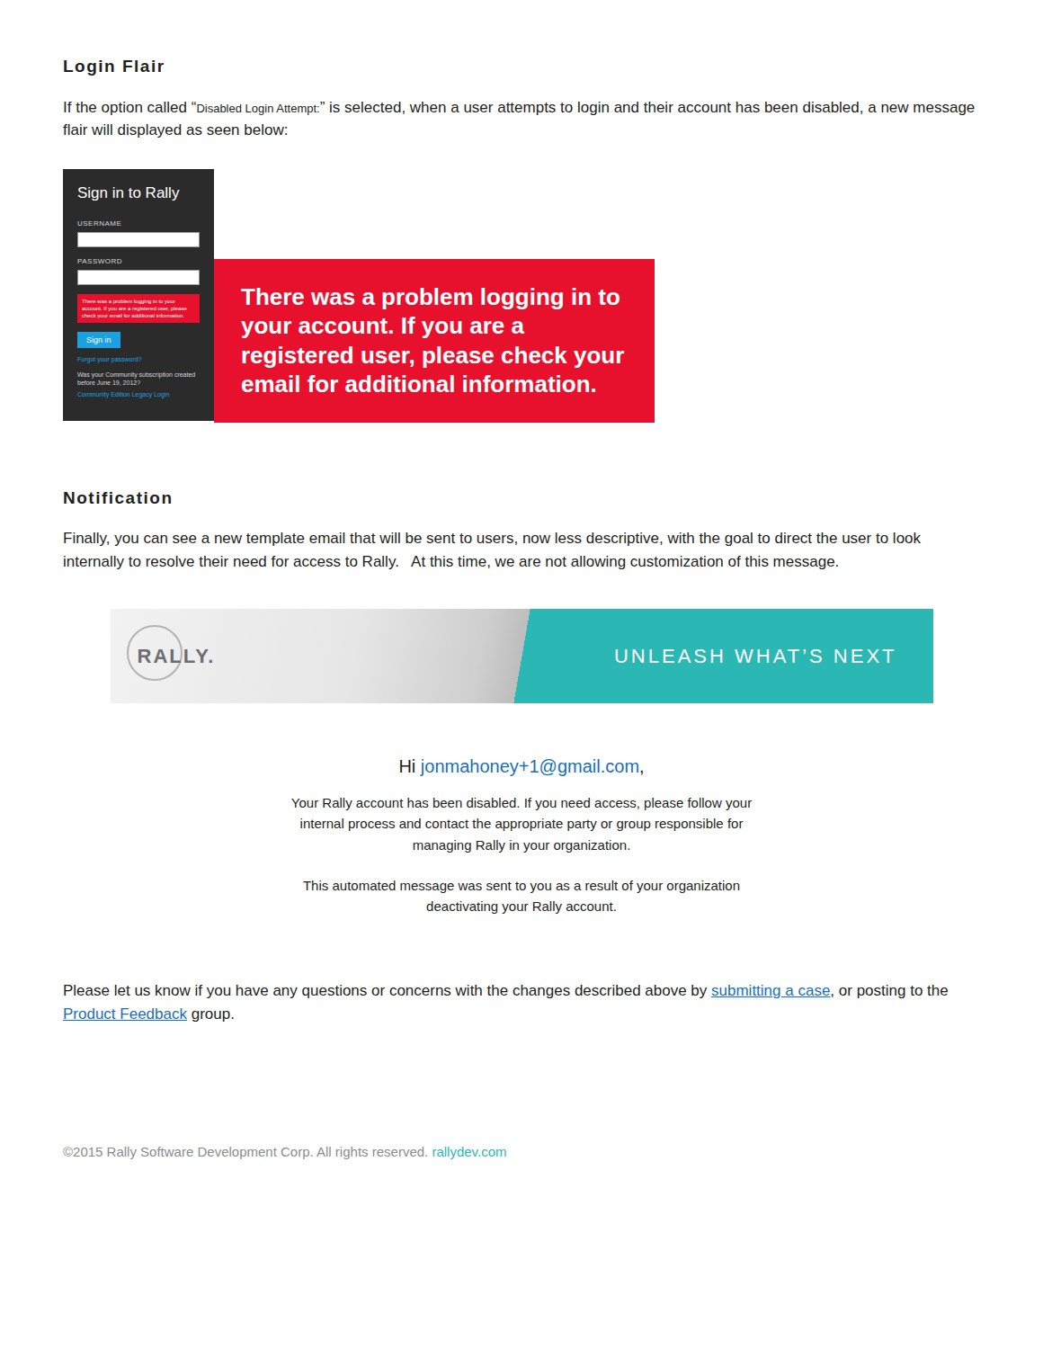Login Flair
If the option called “Disabled Login Attempt:” is selected, when a user attempts to login and their account has been disabled, a new message flair will displayed as seen below:
Sign in to Rally
USERNAME PASSWORD
There was a problem logging in to your account. If you are a registered user, please check your email for additional information.
Sign in Forgot your password?
Was your Community subscription created before June 19, 2012?
Community Edition Legacy Login
There was a problem logging in to your account. If you are a registered user, please check your email for additional information.
Notification
Finally, you can see a new template email that will be sent to users, now less descriptive, with the goal to direct the user to look internally to resolve their need for access to Rally. At this time, we are not allowing customization of this message.
RALLY.
UNLEASH WHAT’S NEXT
Hi jonmahoney+1@gmail.com,
Your Rally account has been disabled. If you need access, please follow your internal process and contact the appropriate party or group responsible for managing Rally in your organization.
This automated message was sent to you as a result of your organization deactivating your Rally account.
Please let us know if you have any questions or concerns with the changes described above by submitting a case, or posting to the Product Feedback group.
©2015 Rally Software Development Corp. All rights reserved. rallydev.com